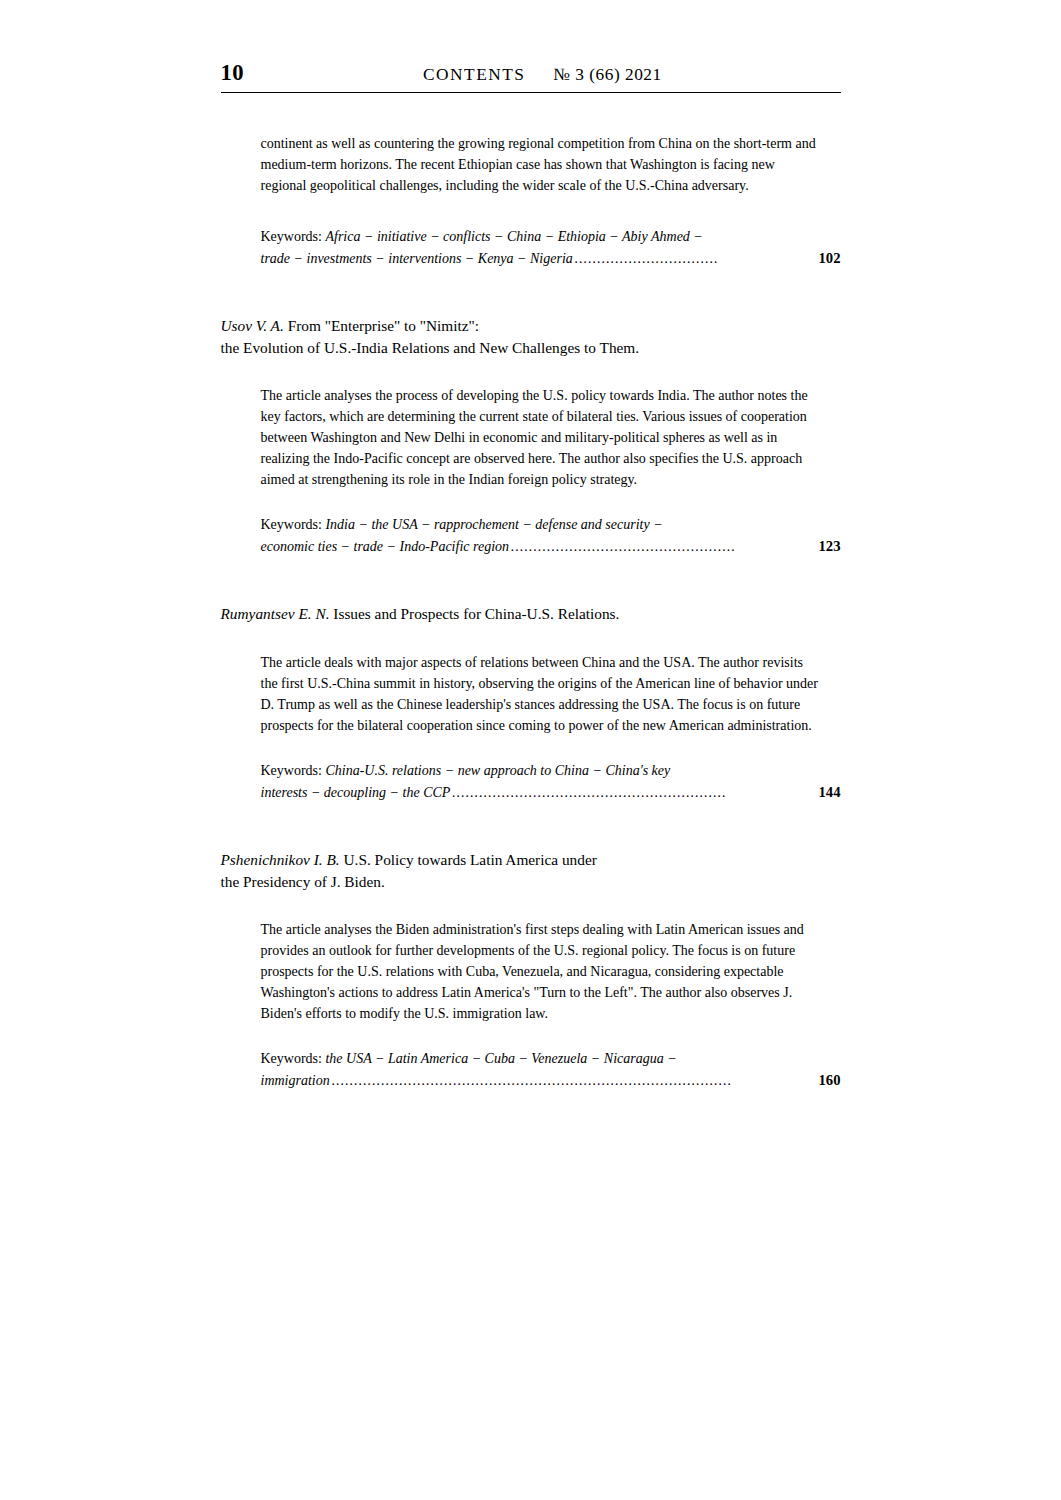10
CONTENTS№ 3 (66) 2021
continent as well as countering the growing regional competition from China on the short-term and medium-term horizons. The recent Ethiopian case has shown that Washington is facing new regional geopolitical challenges, including the wider scale of the U.S.-China adversary.
Keywords: Africa − initiative − conflicts − China − Ethiopia − Abiy Ahmed −
trade − investments − interventions − Kenya − Nigeria ................................ 102
Usov V. A. From "Enterprise" to "Nimitz":
the Evolution of U.S.-India Relations and New Challenges to Them.
The article analyses the process of developing the U.S. policy towards India. The author notes the key factors, which are determining the current state of bilateral ties. Various issues of cooperation between Washington and New Delhi in economic and military-political spheres as well as in realizing the Indo-Pacific concept are observed here. The author also specifies the U.S. approach aimed at strengthening its role in the Indian foreign policy strategy.
Keywords: India − the USA − rapprochement − defense and security −
economic ties − trade − Indo-Pacific region .................................................. 123
Rumyantsev E. N. Issues and Prospects for China-U.S. Relations.
The article deals with major aspects of relations between China and the USA. The author revisits the first U.S.-China summit in history, observing the origins of the American line of behavior under D. Trump as well as the Chinese leadership's stances addressing the USA. The focus is on future prospects for the bilateral cooperation since coming to power of the new American administration.
Keywords: China-U.S. relations − new approach to China − China's key
interests − decoupling − the CCP ............................................................. 144
Pshenichnikov I. B. U.S. Policy towards Latin America under
the Presidency of J. Biden.
The article analyses the Biden administration's first steps dealing with Latin American issues and provides an outlook for further developments of the U.S. regional policy. The focus is on future prospects for the U.S. relations with Cuba, Venezuela, and Nicaragua, considering expectable Washington's actions to address Latin America's "Turn to the Left". The author also observes J. Biden's efforts to modify the U.S. immigration law.
Keywords: the USA − Latin America − Cuba − Venezuela − Nicaragua −
immigration ......................................................................................... 160